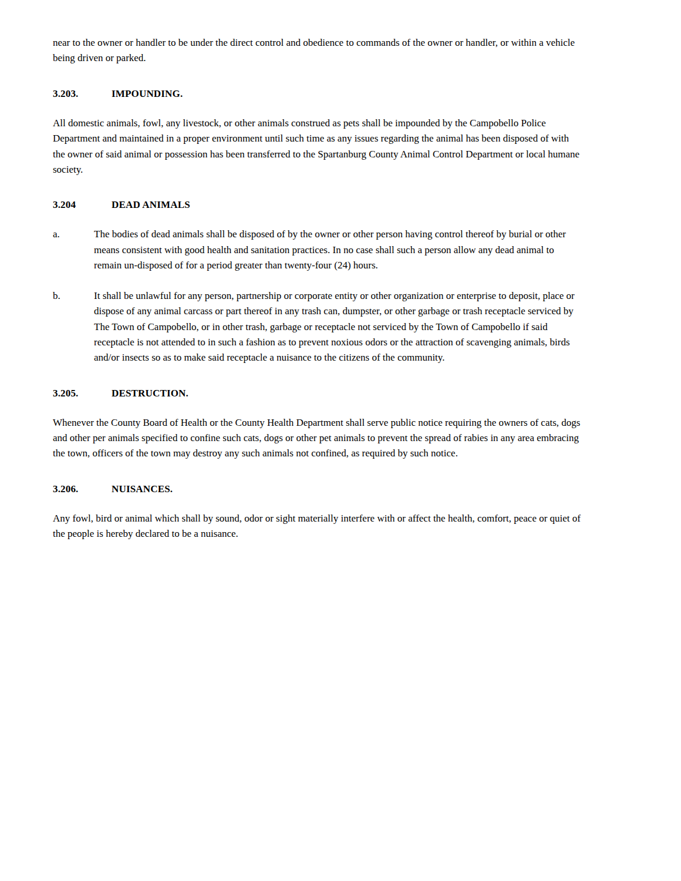near to the owner or handler to be under the direct control and obedience to commands of the owner or handler, or within a vehicle being driven or parked.
3.203. IMPOUNDING.
All domestic animals, fowl, any livestock, or other animals construed as pets shall be impounded by the Campobello Police Department and maintained in a proper environment until such time as any issues regarding the animal has been disposed of with the owner of said animal or possession has been transferred to the Spartanburg County Animal Control Department or local humane society.
3.204 DEAD ANIMALS
The bodies of dead animals shall be disposed of by the owner or other person having control thereof by burial or other means consistent with good health and sanitation practices. In no case shall such a person allow any dead animal to remain un-disposed of for a period greater than twenty-four (24) hours.
It shall be unlawful for any person, partnership or corporate entity or other organization or enterprise to deposit, place or dispose of any animal carcass or part thereof in any trash can, dumpster, or other garbage or trash receptacle serviced by The Town of Campobello, or in other trash, garbage or receptacle not serviced by the Town of Campobello if said receptacle is not attended to in such a fashion as to prevent noxious odors or the attraction of scavenging animals, birds and/or insects so as to make said receptacle a nuisance to the citizens of the community.
3.205. DESTRUCTION.
Whenever the County Board of Health or the County Health Department shall serve public notice requiring the owners of cats, dogs and other per animals specified to confine such cats, dogs or other pet animals to prevent the spread of rabies in any area embracing the town, officers of the town may destroy any such animals not confined, as required by such notice.
3.206. NUISANCES.
Any fowl, bird or animal which shall by sound, odor or sight materially interfere with or affect the health, comfort, peace or quiet of the people is hereby declared to be a nuisance.